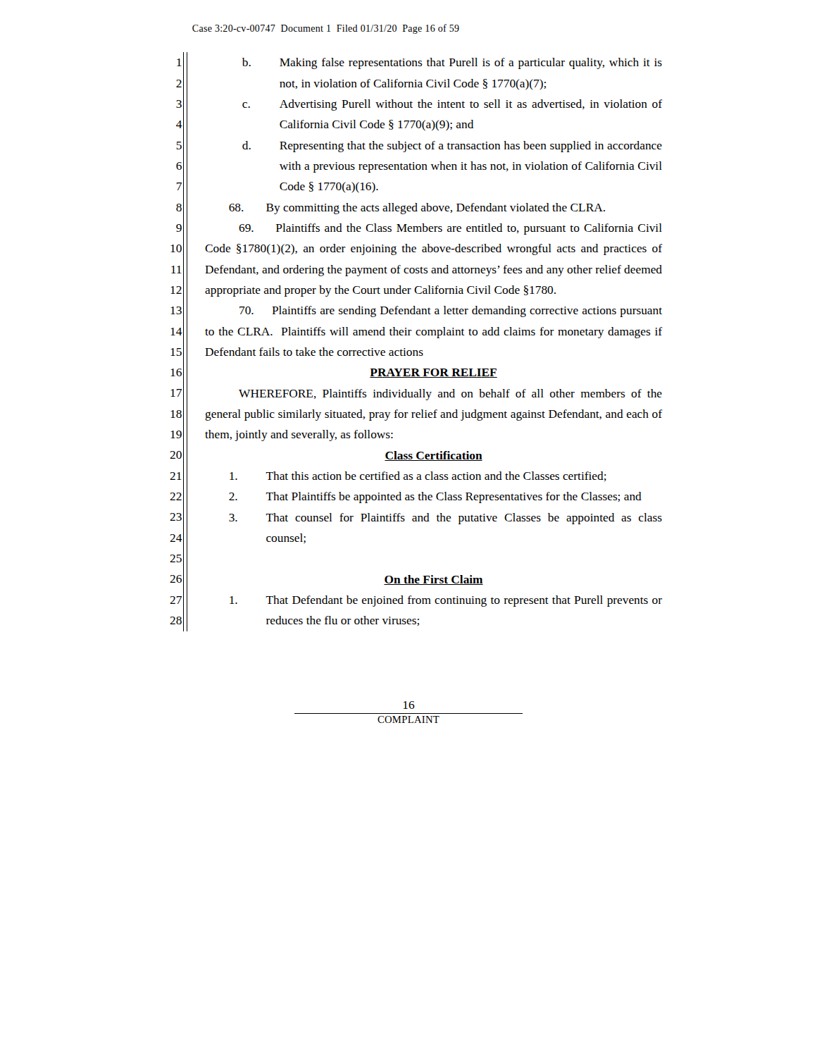Case 3:20-cv-00747 Document 1 Filed 01/31/20 Page 16 of 59
1
2
3
4
5
6
7
8
9
10
11
12
13
14
15
16
17
18
19
20
21
22
23
24
25
26
27
28
b.
Making false representations that Purell is of a particular quality, which it is not, in violation of California Civil Code § 1770(a)(7);
c.
Advertising Purell without the intent to sell it as advertised, in violation of California Civil Code § 1770(a)(9); and
d.
Representing that the subject of a transaction has been supplied in accordance with a previous representation when it has not, in violation of California Civil Code § 1770(a)(16).
68.
By committing the acts alleged above, Defendant violated the CLRA.
69. Plaintiffs and the Class Members are entitled to, pursuant to California Civil Code §1780(1)(2), an order enjoining the above-described wrongful acts and practices of Defendant, and ordering the payment of costs and attorneys’ fees and any other relief deemed appropriate and proper by the Court under California Civil Code §1780.
70. Plaintiffs are sending Defendant a letter demanding corrective actions pursuant to the CLRA. Plaintiffs will amend their complaint to add claims for monetary damages if Defendant fails to take the corrective actions
PRAYER FOR RELIEF
WHEREFORE, Plaintiffs individually and on behalf of all other members of the general public similarly situated, pray for relief and judgment against Defendant, and each of them, jointly and severally, as follows:
Class Certification
1.
That this action be certified as a class action and the Classes certified;
2.
That Plaintiffs be appointed as the Class Representatives for the Classes; and
3.
That counsel for Plaintiffs and the putative Classes be appointed as class counsel;
On the First Claim
1.
That Defendant be enjoined from continuing to represent that Purell prevents or reduces the flu or other viruses;
16
COMPLAINT